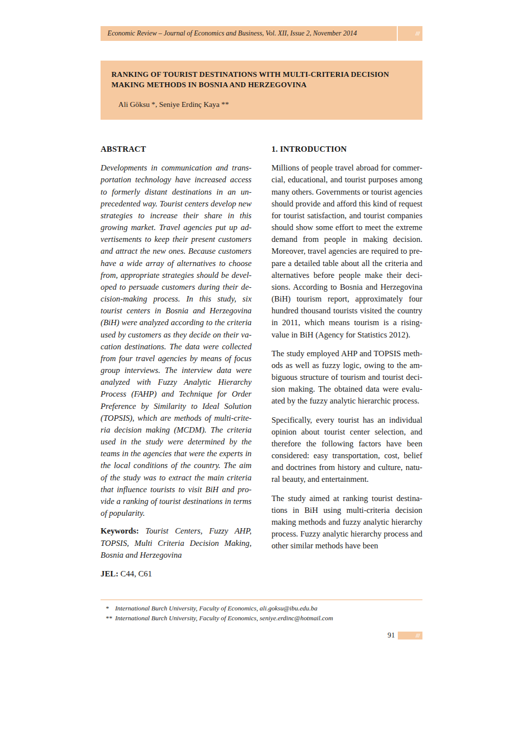Economic Review – Journal of Economics and Business, Vol. XII, Issue 2, November 2014
Ranking of tourist destinations with multi-criteria decision making methods in Bosnia and Herzegovina
Ali Göksu *, Seniye Erdinç Kaya **
ABSTRACT
Developments in communication and transportation technology have increased access to formerly distant destinations in an unprecedented way. Tourist centers develop new strategies to increase their share in this growing market. Travel agencies put up advertisements to keep their present customers and attract the new ones. Because customers have a wide array of alternatives to choose from, appropriate strategies should be developed to persuade customers during their decision-making process. In this study, six tourist centers in Bosnia and Herzegovina (BiH) were analyzed according to the criteria used by customers as they decide on their vacation destinations. The data were collected from four travel agencies by means of focus group interviews. The interview data were analyzed with Fuzzy Analytic Hierarchy Process (FAHP) and Technique for Order Preference by Similarity to Ideal Solution (TOPSIS), which are methods of multi-criteria decision making (MCDM). The criteria used in the study were determined by the teams in the agencies that were the experts in the local conditions of the country. The aim of the study was to extract the main criteria that influence tourists to visit BiH and provide a ranking of tourist destinations in terms of popularity.
Keywords: Tourist Centers, Fuzzy AHP, TOPSIS, Multi Criteria Decision Making, Bosnia and Herzegovina
JEL: C44, C61
1. INTRODUCTION
Millions of people travel abroad for commercial, educational, and tourist purposes among many others. Governments or tourist agencies should provide and afford this kind of request for tourist satisfaction, and tourist companies should show some effort to meet the extreme demand from people in making decision. Moreover, travel agencies are required to prepare a detailed table about all the criteria and alternatives before people make their decisions. According to Bosnia and Herzegovina (BiH) tourism report, approximately four hundred thousand tourists visited the country in 2011, which means tourism is a rising-value in BiH (Agency for Statistics 2012).
The study employed AHP and TOPSIS methods as well as fuzzy logic, owing to the ambiguous structure of tourism and tourist decision making. The obtained data were evaluated by the fuzzy analytic hierarchic process.
Specifically, every tourist has an individual opinion about tourist center selection, and therefore the following factors have been considered: easy transportation, cost, belief and doctrines from history and culture, natural beauty, and entertainment.
The study aimed at ranking tourist destinations in BiH using multi-criteria decision making methods and fuzzy analytic hierarchy process. Fuzzy analytic hierarchy process and other similar methods have been
* International Burch University, Faculty of Economics, ali.goksu@ibu.edu.ba
** International Burch University, Faculty of Economics, seniye.erdinc@hotmail.com
91